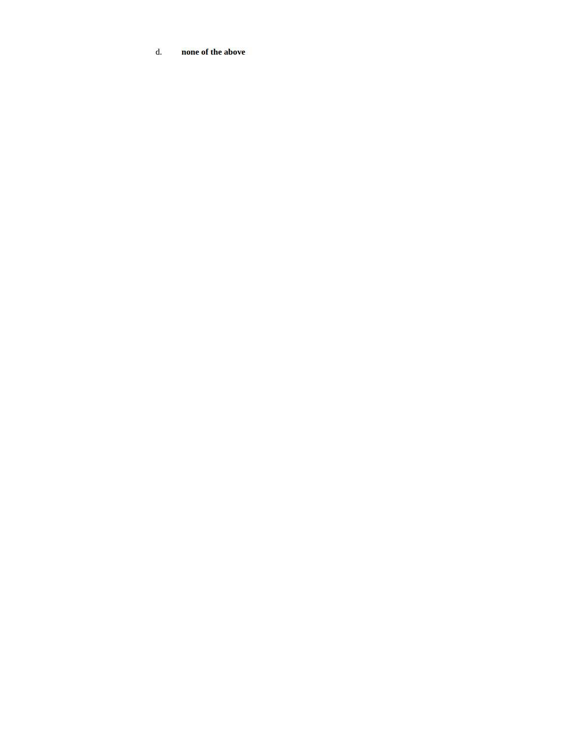d. none of the above